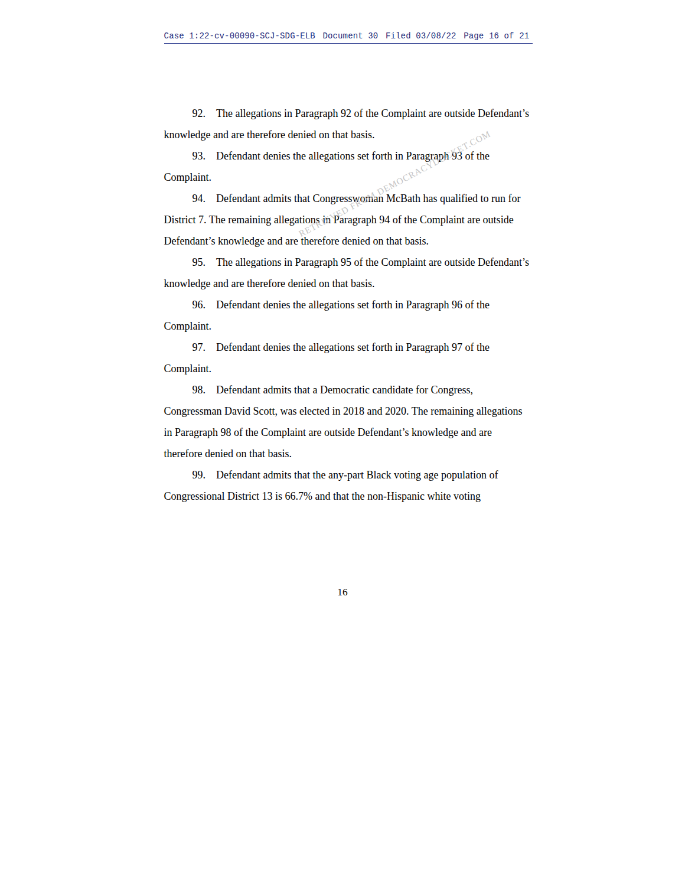Case 1:22-cv-00090-SCJ-SDG-ELB Document 30 Filed 03/08/22 Page 16 of 21
RETRIEVED FROM DEMOCRACYDOCKET.COM
92. The allegations in Paragraph 92 of the Complaint are outside Defendant’s knowledge and are therefore denied on that basis.
93. Defendant denies the allegations set forth in Paragraph 93 of the Complaint.
94. Defendant admits that Congresswoman McBath has qualified to run for District 7. The remaining allegations in Paragraph 94 of the Complaint are outside Defendant’s knowledge and are therefore denied on that basis.
95. The allegations in Paragraph 95 of the Complaint are outside Defendant’s knowledge and are therefore denied on that basis.
96. Defendant denies the allegations set forth in Paragraph 96 of the Complaint.
97. Defendant denies the allegations set forth in Paragraph 97 of the Complaint.
98. Defendant admits that a Democratic candidate for Congress, Congressman David Scott, was elected in 2018 and 2020. The remaining allegations in Paragraph 98 of the Complaint are outside Defendant’s knowledge and are therefore denied on that basis.
99. Defendant admits that the any-part Black voting age population of Congressional District 13 is 66.7% and that the non-Hispanic white voting
16